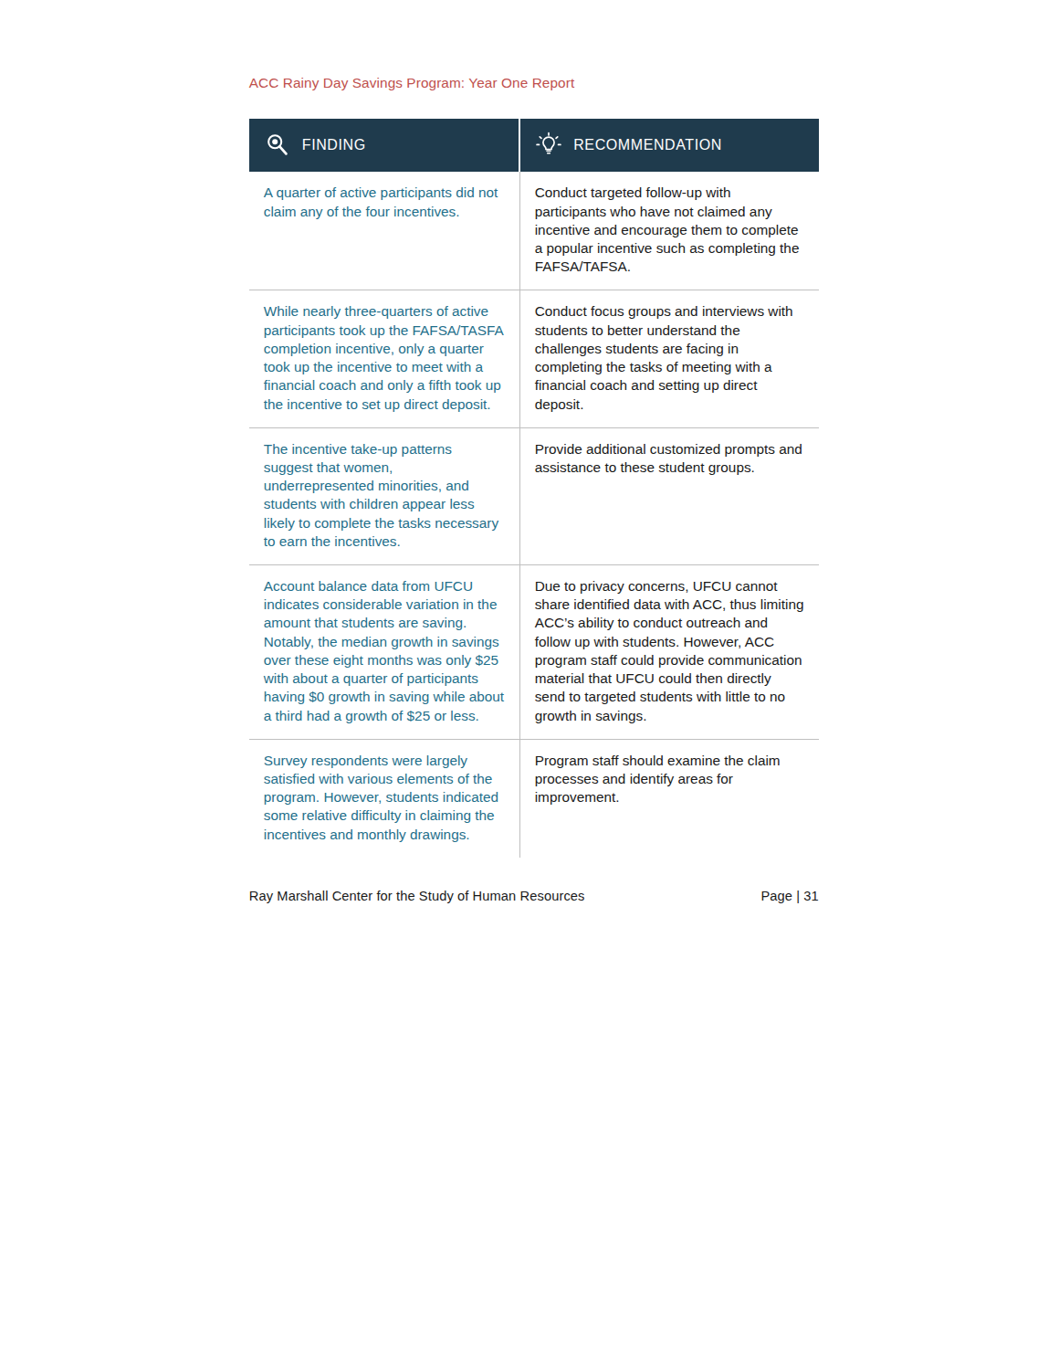ACC Rainy Day Savings Program: Year One Report
| FINDING | RECOMMENDATION |
| --- | --- |
| A quarter of active participants did not claim any of the four incentives. | Conduct targeted follow-up with participants who have not claimed any incentive and encourage them to complete a popular incentive such as completing the FAFSA/TAFSA. |
| While nearly three-quarters of active participants took up the FAFSA/TASFA completion incentive, only a quarter took up the incentive to meet with a financial coach and only a fifth took up the incentive to set up direct deposit. | Conduct focus groups and interviews with students to better understand the challenges students are facing in completing the tasks of meeting with a financial coach and setting up direct deposit. |
| The incentive take-up patterns suggest that women, underrepresented minorities, and students with children appear less likely to complete the tasks necessary to earn the incentives. | Provide additional customized prompts and assistance to these student groups. |
| Account balance data from UFCU indicates considerable variation in the amount that students are saving. Notably, the median growth in savings over these eight months was only $25 with about a quarter of participants having $0 growth in saving while about a third had a growth of $25 or less. | Due to privacy concerns, UFCU cannot share identified data with ACC, thus limiting ACC’s ability to conduct outreach and follow up with students. However, ACC program staff could provide communication material that UFCU could then directly send to targeted students with little to no growth in savings. |
| Survey respondents were largely satisfied with various elements of the program. However, students indicated some relative difficulty in claiming the incentives and monthly drawings. | Program staff should examine the claim processes and identify areas for improvement. |
Ray Marshall Center for the Study of Human Resources Page | 31